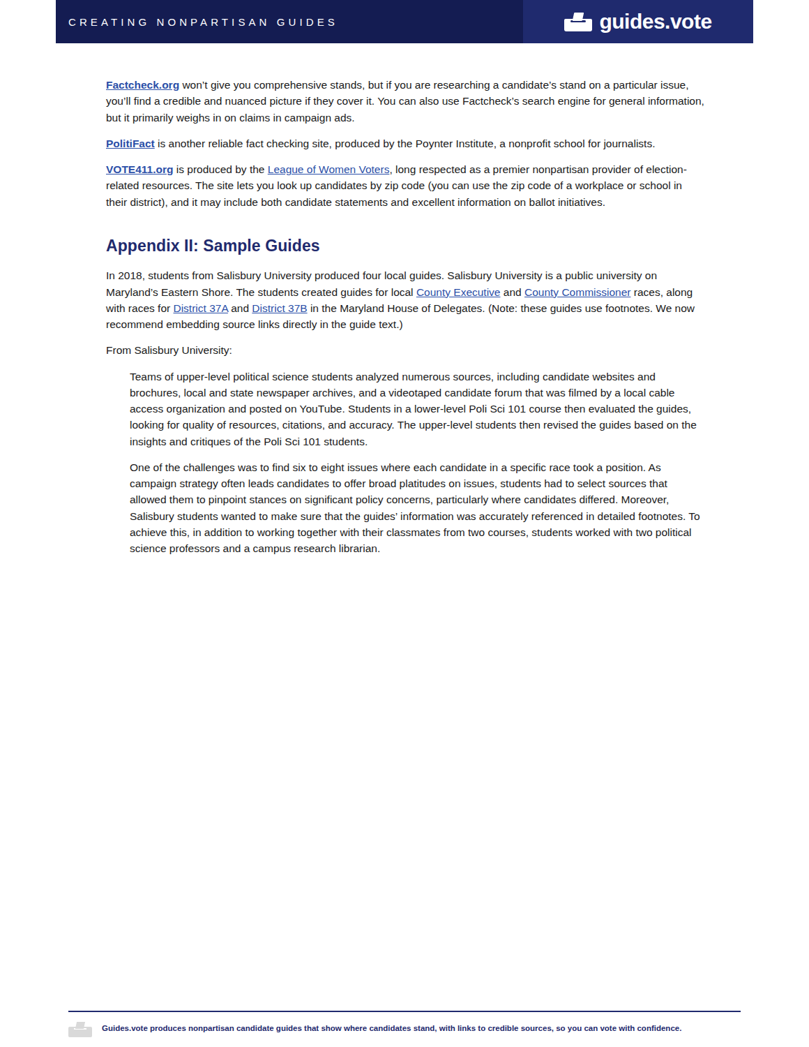Creating Nonpartisan Guides
guides.vote
Factcheck.org won’t give you comprehensive stands, but if you are researching a candidate’s stand on a particular issue, you’ll find a credible and nuanced picture if they cover it. You can also use Factcheck’s search engine for general information, but it primarily weighs in on claims in campaign ads.
PolitiFact is another reliable fact checking site, produced by the Poynter Institute, a nonprofit school for journalists.
VOTE411.org is produced by the League of Women Voters, long respected as a premier nonpartisan provider of election-related resources. The site lets you look up candidates by zip code (you can use the zip code of a workplace or school in their district), and it may include both candidate statements and excellent information on ballot initiatives.
Appendix II: Sample Guides
In 2018, students from Salisbury University produced four local guides. Salisbury University is a public university on Maryland’s Eastern Shore. The students created guides for local County Executive and County Commissioner races, along with races for District 37A and District 37B in the Maryland House of Delegates. (Note: these guides use footnotes. We now recommend embedding source links directly in the guide text.)
From Salisbury University:
Teams of upper-level political science students analyzed numerous sources, including candidate websites and brochures, local and state newspaper archives, and a videotaped candidate forum that was filmed by a local cable access organization and posted on YouTube. Students in a lower-level Poli Sci 101 course then evaluated the guides, looking for quality of resources, citations, and accuracy. The upper-level students then revised the guides based on the insights and critiques of the Poli Sci 101 students.
One of the challenges was to find six to eight issues where each candidate in a specific race took a position. As campaign strategy often leads candidates to offer broad platitudes on issues, students had to select sources that allowed them to pinpoint stances on significant policy concerns, particularly where candidates differed. Moreover, Salisbury students wanted to make sure that the guides’ information was accurately referenced in detailed footnotes. To achieve this, in addition to working together with their classmates from two courses, students worked with two political science professors and a campus research librarian.
Guides.vote produces nonpartisan candidate guides that show where candidates stand, with links to credible sources, so you can vote with confidence.